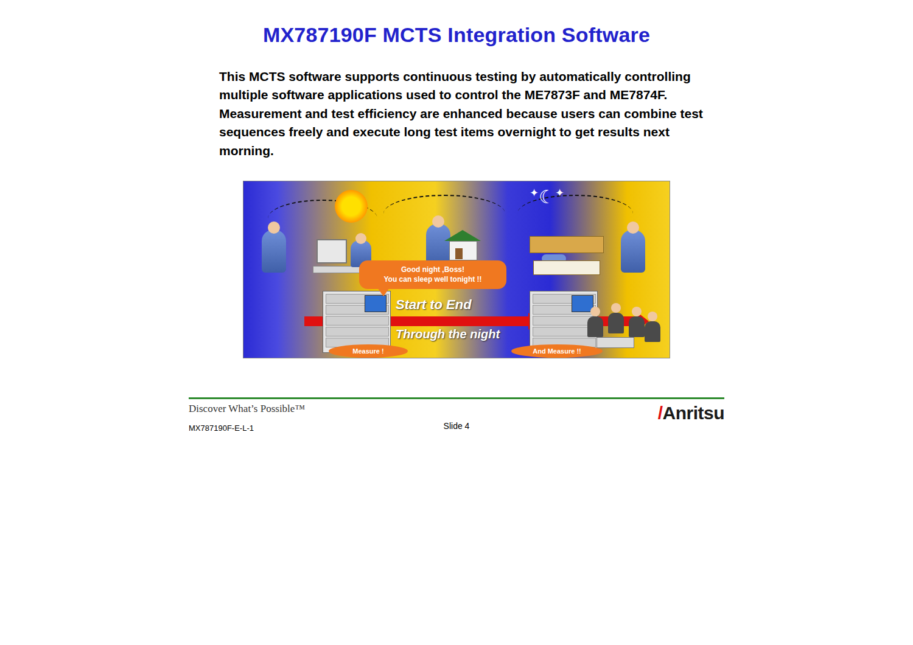MX787190F MCTS Integration Software
This MCTS software supports continuous testing by automatically controlling multiple software applications used to control the ME7873F and ME7874F. Measurement and test efficiency are enhanced because users can combine test sequences freely and execute long test items overnight to get results next morning.
✦☾✦
Good night ,Boss!
You can sleep well tonight !!
Start to End
Through the night
Measure !
And Measure !!
Discover What’s Possible™
MX787190F-E-L-1
Slide 4
/Anritsu